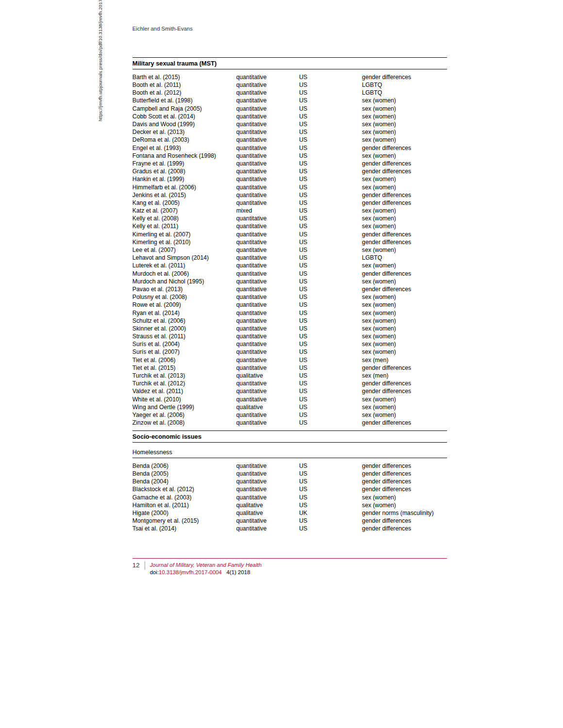https://jmvfh.utpjournals.press/doi/pdf/10.3138/jmvfh.2017-0004 - Tuesday, June 23, 2020 8:53:10 AM - IP Address:68.69.20.242
Eichler and Smith-Evans
| Military sexual trauma (MST) | | | |
| Barth et al. (2015) | quantitative | US | gender differences |
| Booth et al. (2011) | quantitative | US | LGBTQ |
| Booth et al. (2012) | quantitative | US | LGBTQ |
| Butterfield et al. (1998) | quantitative | US | sex (women) |
| Campbell and Raja (2005) | quantitative | US | sex (women) |
| Cobb Scott et al. (2014) | quantitative | US | sex (women) |
| Davis and Wood (1999) | quantitative | US | sex (women) |
| Decker et al. (2013) | quantitative | US | sex (women) |
| DeRoma et al. (2003) | quantitative | US | sex (women) |
| Engel et al. (1993) | quantitative | US | gender differences |
| Fontana and Rosenheck (1998) | quantitative | US | sex (women) |
| Frayne et al. (1999) | quantitative | US | gender differences |
| Gradus et al. (2008) | quantitative | US | gender differences |
| Hankin et al. (1999) | quantitative | US | sex (women) |
| Himmelfarb et al. (2006) | quantitative | US | sex (women) |
| Jenkins et al. (2015) | quantitative | US | gender differences |
| Kang et al. (2005) | quantitative | US | gender differences |
| Katz et al. (2007) | mixed | US | sex (women) |
| Kelly et al. (2008) | quantitative | US | sex (women) |
| Kelly et al. (2011) | quantitative | US | sex (women) |
| Kimerling et al. (2007) | quantitative | US | gender differences |
| Kimerling et al. (2010) | quantitative | US | gender differences |
| Lee et al. (2007) | quantitative | US | sex (women) |
| Lehavot and Simpson (2014) | quantitative | US | LGBTQ |
| Luterek et al. (2011) | quantitative | US | sex (women) |
| Murdoch et al. (2006) | quantitative | US | gender differences |
| Murdoch and Nichol (1995) | quantitative | US | sex (women) |
| Pavao et al. (2013) | quantitative | US | gender differences |
| Polusny et al. (2008) | quantitative | US | sex (women) |
| Rowe et al. (2009) | quantitative | US | sex (women) |
| Ryan et al. (2014) | quantitative | US | sex (women) |
| Schultz et al. (2006) | quantitative | US | sex (women) |
| Skinner et al. (2000) | quantitative | US | sex (women) |
| Strauss et al. (2011) | quantitative | US | sex (women) |
| Surís et al. (2004) | quantitative | US | sex (women) |
| Surís et al. (2007) | quantitative | US | sex (women) |
| Tiet et al. (2006) | quantitative | US | sex (men) |
| Tiet et al. (2015) | quantitative | US | gender differences |
| Turchik et al. (2013) | qualitative | US | sex (men) |
| Turchik et al. (2012) | quantitative | US | gender differences |
| Valdez et al. (2011) | quantitative | US | gender differences |
| White et al. (2010) | quantitative | US | sex (women) |
| Wing and Oertle (1999) | qualitative | US | sex (women) |
| Yaeger et al. (2006) | quantitative | US | sex (women) |
| Zinzow et al. (2008) | quantitative | US | gender differences |
| Socio-economic issues | | | |
| Homelessness | | | |
| Benda (2006) | quantitative | US | gender differences |
| Benda (2005) | quantitative | US | gender differences |
| Benda (2004) | quantitative | US | gender differences |
| Blackstock et al. (2012) | quantitative | US | gender differences |
| Gamache et al. (2003) | quantitative | US | sex (women) |
| Hamilton et al. (2011) | qualitative | US | sex (women) |
| Higate (2000) | qualitative | UK | gender norms (masculinity) |
| Montgomery et al. (2015) | quantitative | US | gender differences |
| Tsai et al. (2014) | quantitative | US | gender differences |
12
Journal of Military, Veteran and Family Health
doi:10.3138/jmvfh.2017-0004 4(1) 2018